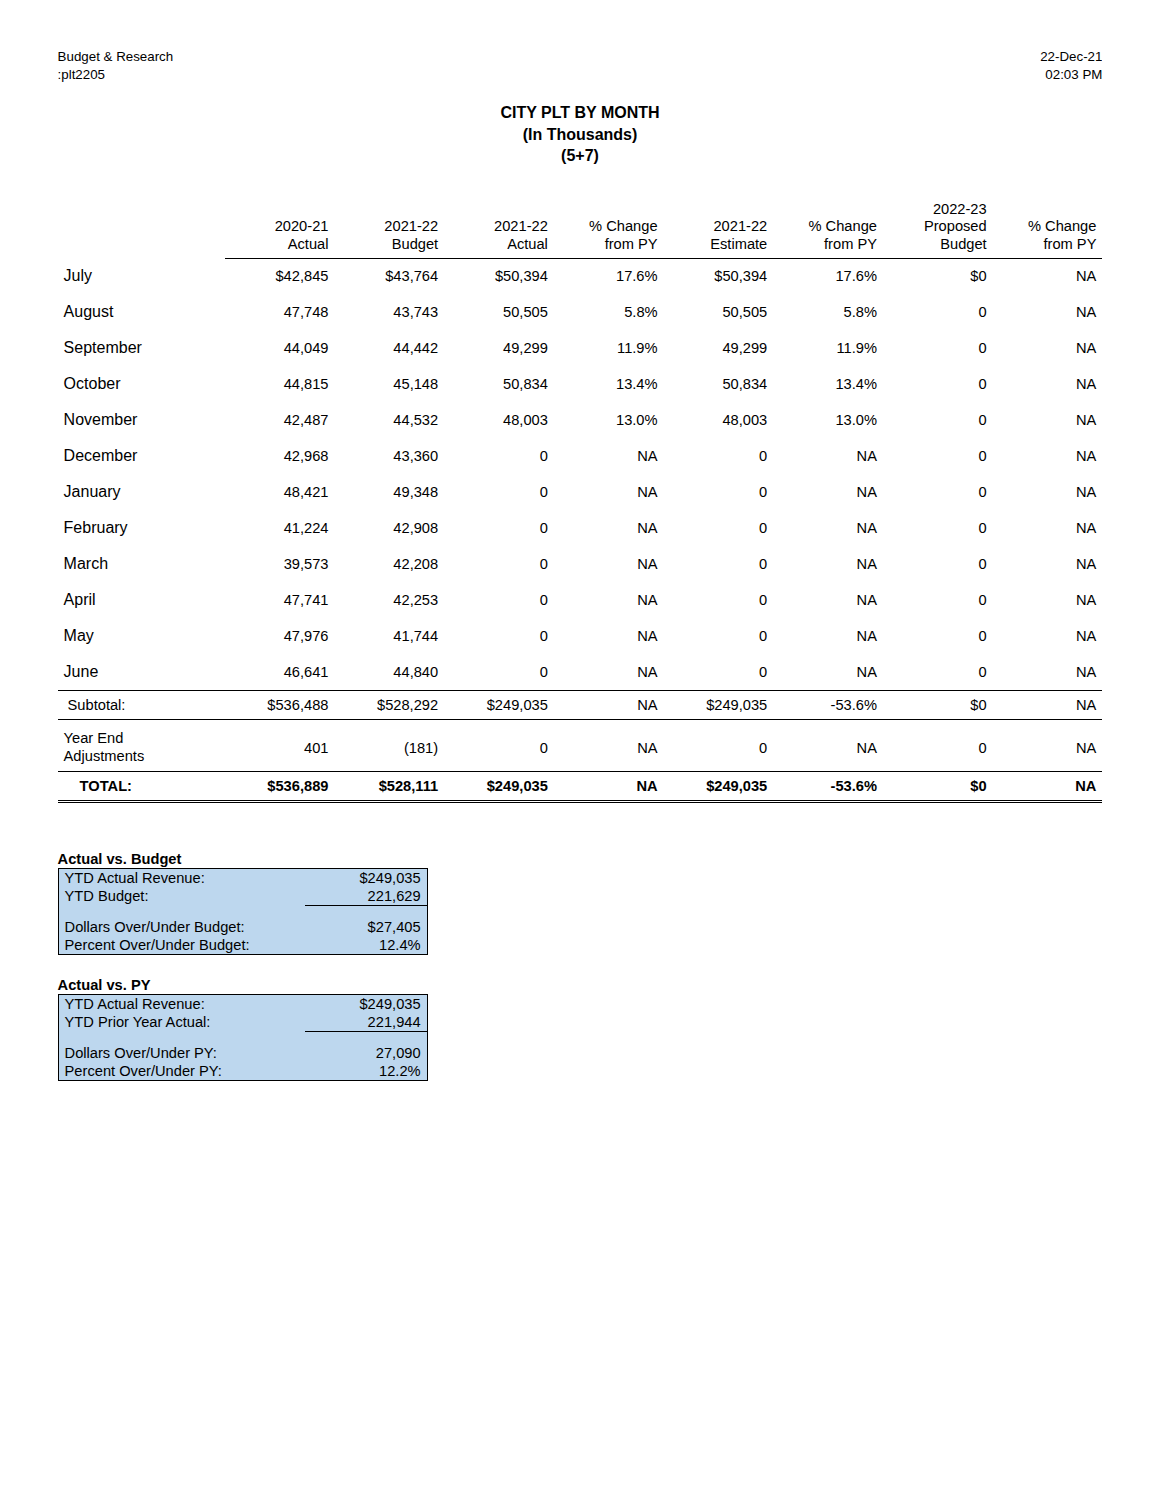Budget & Research
:plt2205
22-Dec-21
02:03 PM
CITY PLT BY MONTH
(In Thousands)
(5+7)
| | 2020-21 Actual | 2021-22 Budget | 2021-22 Actual | % Change from PY | 2021-22 Estimate | % Change from PY | 2022-23 Proposed Budget | % Change from PY |
| --- | --- | --- | --- | --- | --- | --- | --- | --- |
| July | $42,845 | $43,764 | $50,394 | 17.6% | $50,394 | 17.6% | $0 | NA |
| August | 47,748 | 43,743 | 50,505 | 5.8% | 50,505 | 5.8% | 0 | NA |
| September | 44,049 | 44,442 | 49,299 | 11.9% | 49,299 | 11.9% | 0 | NA |
| October | 44,815 | 45,148 | 50,834 | 13.4% | 50,834 | 13.4% | 0 | NA |
| November | 42,487 | 44,532 | 48,003 | 13.0% | 48,003 | 13.0% | 0 | NA |
| December | 42,968 | 43,360 | 0 | NA | 0 | NA | 0 | NA |
| January | 48,421 | 49,348 | 0 | NA | 0 | NA | 0 | NA |
| February | 41,224 | 42,908 | 0 | NA | 0 | NA | 0 | NA |
| March | 39,573 | 42,208 | 0 | NA | 0 | NA | 0 | NA |
| April | 47,741 | 42,253 | 0 | NA | 0 | NA | 0 | NA |
| May | 47,976 | 41,744 | 0 | NA | 0 | NA | 0 | NA |
| June | 46,641 | 44,840 | 0 | NA | 0 | NA | 0 | NA |
| Subtotal: | $536,488 | $528,292 | $249,035 | NA | $249,035 | -53.6% | $0 | NA |
| Year End Adjustments | 401 | (181) | 0 | NA | 0 | NA | 0 | NA |
| TOTAL: | $536,889 | $528,111 | $249,035 | NA | $249,035 | -53.6% | $0 | NA |
Actual vs. Budget
| YTD Actual Revenue: | $249,035 |
| YTD Budget: | 221,629 |
| Dollars Over/Under Budget: | $27,405 |
| Percent Over/Under Budget: | 12.4% |
Actual vs. PY
| YTD Actual Revenue: | $249,035 |
| YTD Prior Year Actual: | 221,944 |
| Dollars Over/Under PY: | 27,090 |
| Percent Over/Under PY: | 12.2% |